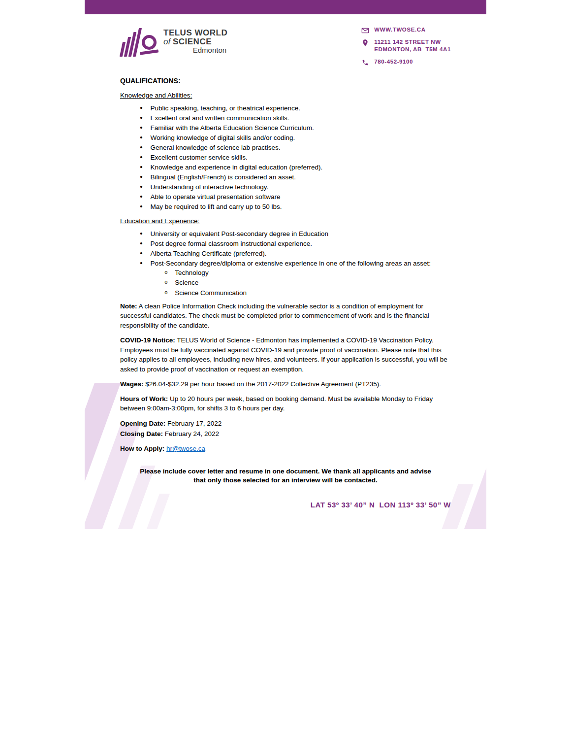TELUS WORLD
of SCIENCE
Edmonton
WWW.TWOSE.CA
11211 142 STREET NW
EDMONTON, AB T5M 4A1
780-452-9100
QUALIFICATIONS:
Knowledge and Abilities:
Public speaking, teaching, or theatrical experience.
Excellent oral and written communication skills.
Familiar with the Alberta Education Science Curriculum.
Working knowledge of digital skills and/or coding.
General knowledge of science lab practises.
Excellent customer service skills.
Knowledge and experience in digital education (preferred).
Bilingual (English/French) is considered an asset.
Understanding of interactive technology.
Able to operate virtual presentation software
May be required to lift and carry up to 50 lbs.
Education and Experience:
University or equivalent Post-secondary degree in Education
Post degree formal classroom instructional experience.
Alberta Teaching Certificate (preferred).
Post-Secondary degree/diploma or extensive experience in one of the following areas an asset:
Technology
Science
Science Communication
Note: A clean Police Information Check including the vulnerable sector is a condition of employment for successful candidates. The check must be completed prior to commencement of work and is the financial responsibility of the candidate.
COVID-19 Notice: TELUS World of Science - Edmonton has implemented a COVID-19 Vaccination Policy. Employees must be fully vaccinated against COVID-19 and provide proof of vaccination. Please note that this policy applies to all employees, including new hires, and volunteers. If your application is successful, you will be asked to provide proof of vaccination or request an exemption.
Wages: $26.04-$32.29 per hour based on the 2017-2022 Collective Agreement (PT235).
Hours of Work: Up to 20 hours per week, based on booking demand. Must be available Monday to Friday between 9:00am-3:00pm, for shifts 3 to 6 hours per day.
Opening Date: February 17, 2022
Closing Date: February 24, 2022
How to Apply: hr@twose.ca
Please include cover letter and resume in one document. We thank all applicants and advise that only those selected for an interview will be contacted.
LAT 53º 33’ 40” N LON 113º 33’ 50” W